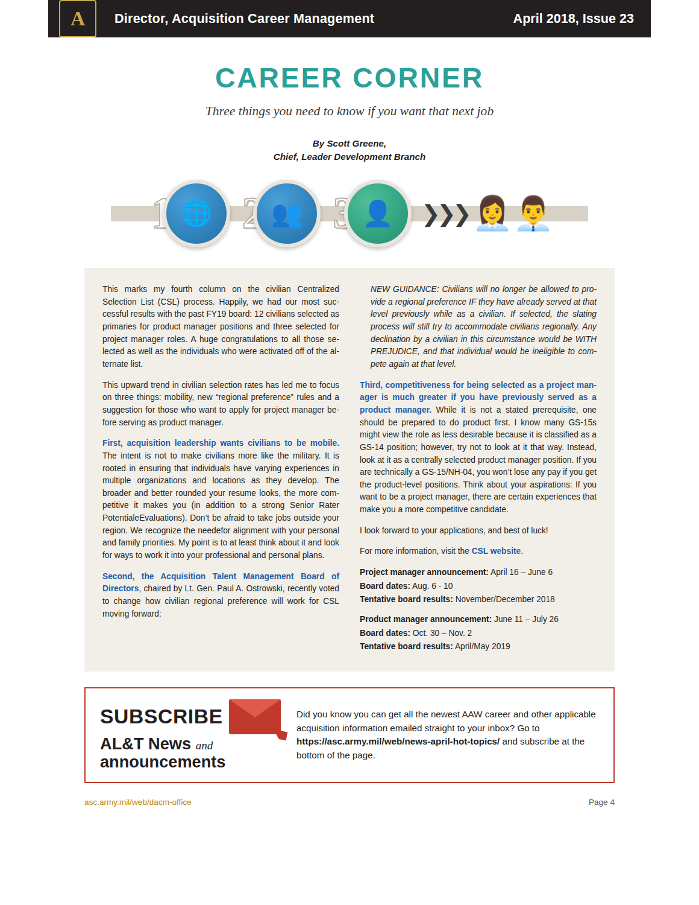A
Director, Acquisition Career Management
April 2018, Issue 23
CAREER CORNER
Three things you need to know if you want that next job
By Scott Greene,
Chief, Leader Development Branch
1
🌐
2
👥
3
👤
❯❯❯
👩‍💼👨‍💼
This marks my fourth column on the civilian Centralized Selection List (CSL) process. Happily, we had our most successful results with the past FY19 board: 12 civilians selected as primaries for product manager positions and three selected for project manager roles. A huge congratulations to all those selected as well as the individuals who were activated off of the alternate list.
This upward trend in civilian selection rates has led me to focus on three things: mobility, new “regional preference” rules and a suggestion for those who want to apply for project manager before serving as product manager.
First, acquisition leadership wants civilians to be mobile. The intent is not to make civilians more like the military. It is rooted in ensuring that individuals have varying experiences in multiple organizations and locations as they develop. The broader and better rounded your resume looks, the more competitive it makes you (in addition to a strong Senior Rater PotentialeEvaluations). Don’t be afraid to take jobs outside your region. We recognize the needefor alignment with your personal and family priorities. My point is to at least think about it and look for ways to work it into your professional and personal plans.
Second, the Acquisition Talent Management Board of Directors, chaired by Lt. Gen. Paul A. Ostrowski, recently voted to change how civilian regional preference will work for CSL moving forward:
NEW GUIDANCE: Civilians will no longer be allowed to provide a regional preference IF they have already served at that level previously while as a civilian. If selected, the slating process will still try to accommodate civilians regionally. Any declination by a civilian in this circumstance would be WITH PREJUDICE, and that individual would be ineligible to compete again at that level.
Third, competitiveness for being selected as a project manager is much greater if you have previously served as a product manager. While it is not a stated prerequisite, one should be prepared to do product first. I know many GS-15s might view the role as less desirable because it is classified as a GS-14 position; however, try not to look at it that way. Instead, look at it as a centrally selected product manager position. If you are technically a GS-15/NH-04, you won’t lose any pay if you get the product-level positions. Think about your aspirations: If you want to be a project manager, there are certain experiences that make you a more competitive candidate.
I look forward to your applications, and best of luck!
For more information, visit the CSL website.
Project manager announcement: April 16 – June 6
Board dates: Aug. 6 - 10
Tentative board results: November/December 2018
Product manager announcement: June 11 – July 26
Board dates: Oct. 30 – Nov. 2
Tentative board results: April/May 2019
SUBSCRIBE
AL&T News and
announcements
Did you know you can get all the newest AAW career and other applicable acquisition information emailed straight to your inbox? Go to https://asc.army.mil/web/news-april-hot-topics/ and subscribe at the bottom of the page.
asc.army.mil/web/dacm-office
Page 4